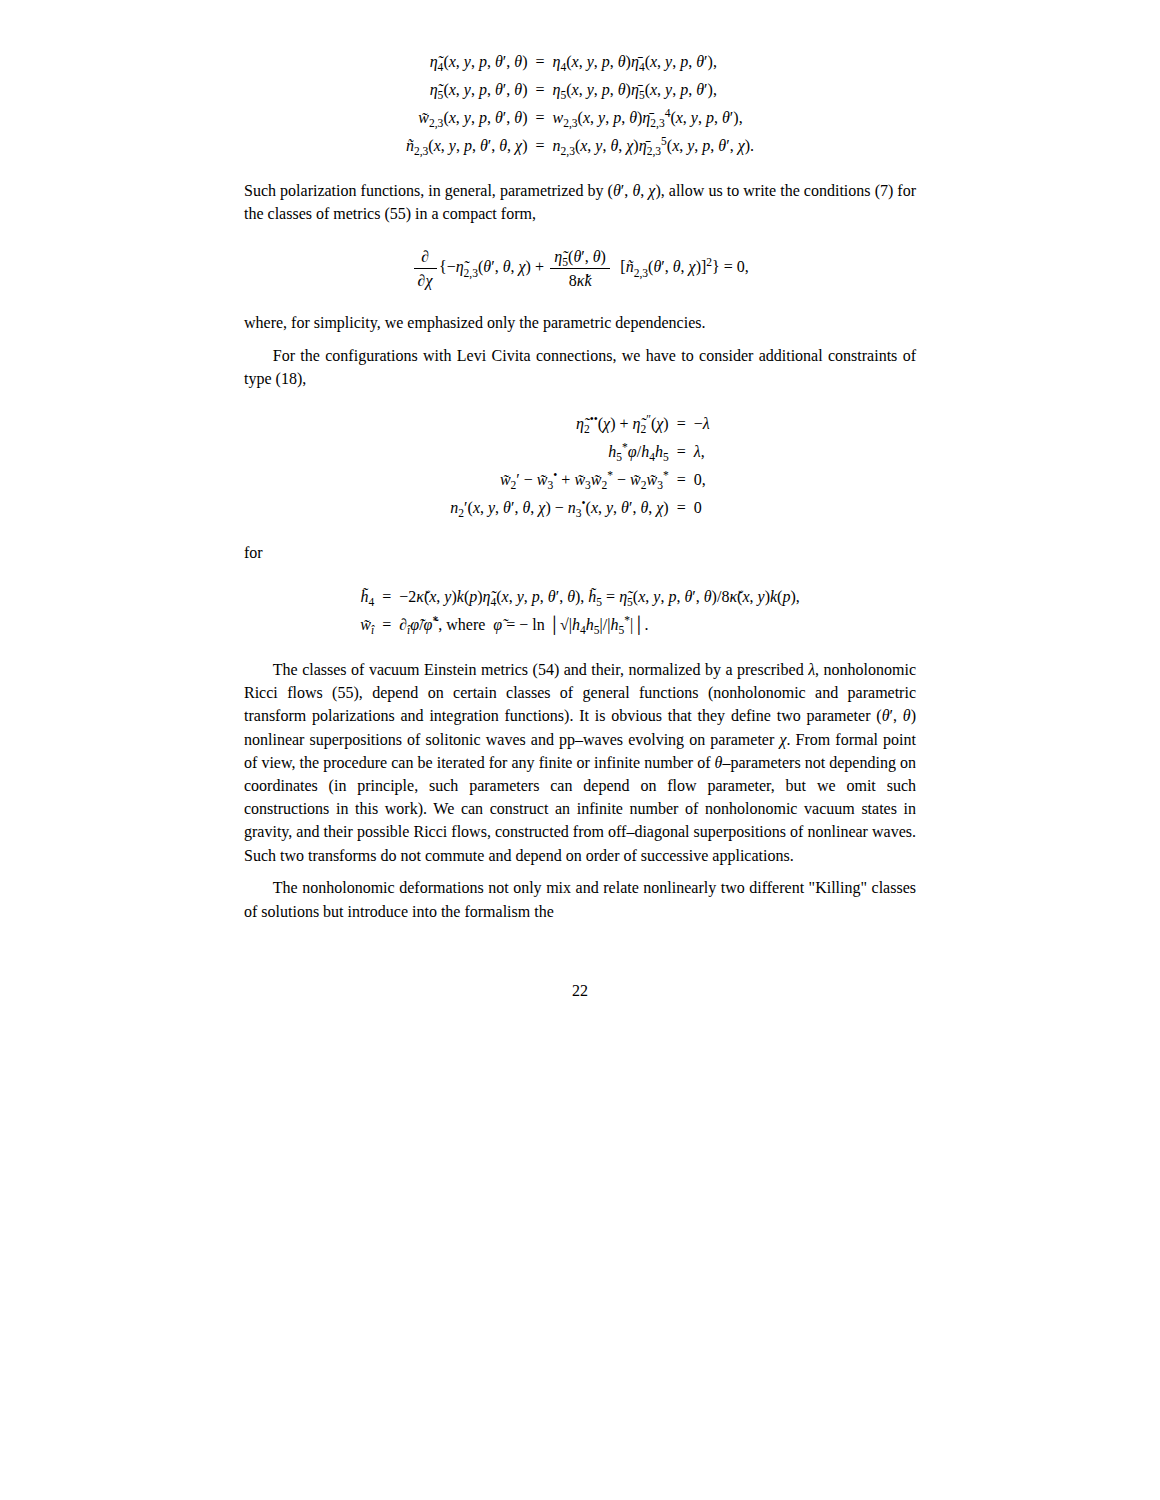| η̃ 4 ( x , y , p , θ ′, θ ) | = | η 4 ( x , y , p , θ ) η̄ 4 ( x , y , p , θ ′), |
| η̃ 5 ( x , y , p , θ ′, θ ) | = | η 5 ( x , y , p , θ ) η̄ 5 ( x , y , p , θ ′), |
| w̃ 2,3 ( x , y , p , θ ′, θ ) | = | w 2,3 ( x , y , p , θ ) η̄ 2,3 4 ( x , y , p , θ ′), |
| ñ 2,3 ( x , y , p , θ ′, θ , χ ) | = | n 2,3 ( x , y , θ , χ ) η̄ 2,3 5 ( x , y , p , θ ′, χ ). |
Such polarization functions, in general, parametrized by (θ′, θ, χ), allow us to write the conditions (7) for the classes of metrics (55) in a compact form,
∂∂χ{−η̃2,3(θ′, θ, χ) + η̃5(θ′, θ) 8κ̆k [ñ2,3(θ′, θ, χ)]2} = 0,
where, for simplicity, we emphasized only the parametric dependencies.
For the configurations with Levi Civita connections, we have to consider additional constraints of type (18),
| η̃ 2 •• ( χ ) + η̃ 2 ″ ( χ ) | = | − λ |
| h 5 * φ / h 4 h 5 | = | λ , |
| w̃ 2 ′ − w̃ 3 • + w̃ 3 w̃ 2 * − w̃ 2 w̃ 3 * | = | 0, |
| n 2 ′( x , y , θ ′, θ , χ ) − n 3 • ( x , y , θ ′, θ , χ ) | = | 0 |
for
| h̃ 4 | = | −2 κ̆ ( x , y ) k ( p ) η̃ 4 ( x , y , p , θ ′, θ ), h̃ 5 = η̃ 5 ( x , y , p , θ ′, θ )/8 κ̆ ( x , y ) k ( p ), |
| w̃ î | = | ∂ î φ̃ / φ̃ * , where φ̃ = − ln │√/ h 4 h 5 /// h 5 * /│. |
The classes of vacuum Einstein metrics (54) and their, normalized by a prescribed λ, nonholonomic Ricci flows (55), depend on certain classes of general functions (nonholonomic and parametric transform polarizations and integration functions). It is obvious that they define two parameter (θ′, θ) nonlinear superpositions of solitonic waves and pp–waves evolving on parameter χ. From formal point of view, the procedure can be iterated for any finite or infinite number of θ–parameters not depending on coordinates (in principle, such parameters can depend on flow parameter, but we omit such constructions in this work). We can construct an infinite number of nonholonomic vacuum states in gravity, and their possible Ricci flows, constructed from off–diagonal superpositions of nonlinear waves. Such two transforms do not commute and depend on order of successive applications.
The nonholonomic deformations not only mix and relate nonlinearly two different "Killing" classes of solutions but introduce into the formalism the
22